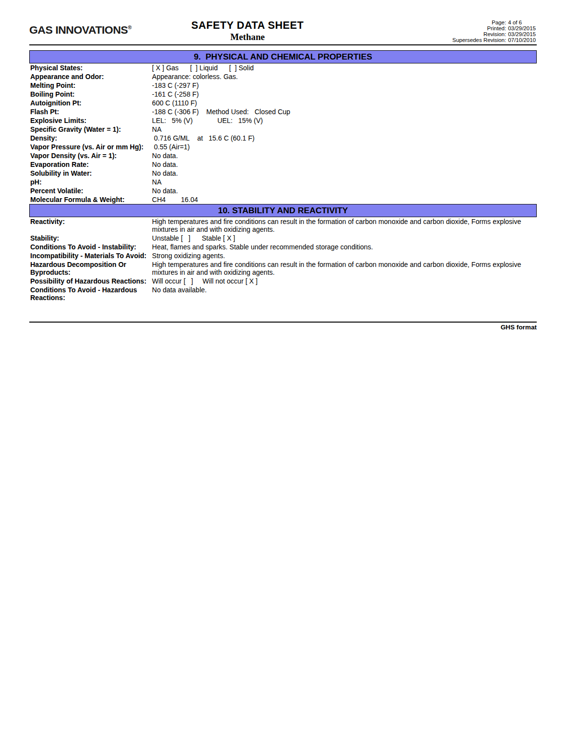GAS INNOVATIONS®
| Page: | 4 of 6 |
| Printed: | 03/29/2015 |
| Revision: | 03/29/2015 |
| Supersedes Revision: | 07/10/2010 |
SAFETY DATA SHEET
Methane
9. PHYSICAL AND CHEMICAL PROPERTIES
| Physical States: | [ X ] Gas [ ] Liquid [ ] Solid |
| Appearance and Odor: | Appearance: colorless. Gas. |
| Melting Point: | -183 C (-297 F) |
| Boiling Point: | -161 C (-258 F) |
| Autoignition Pt: | 600 C (1110 F) |
| Flash Pt: | -188 C (-306 F) Method Used: Closed Cup |
| Explosive Limits: | LEL: 5% (V) UEL: 15% (V) |
| Specific Gravity (Water = 1): | NA |
| Density: | 0.716 G/ML at 15.6 C (60.1 F) |
| Vapor Pressure (vs. Air or mm Hg): | 0.55 (Air=1) |
| Vapor Density (vs. Air = 1): | No data. |
| Evaporation Rate: | No data. |
| Solubility in Water: | No data. |
| pH: | NA |
| Percent Volatile: | No data. |
| Molecular Formula & Weight: | CH4 16.04 |
10. STABILITY AND REACTIVITY
| Reactivity: | High temperatures and fire conditions can result in the formation of carbon monoxide and carbon dioxide, Forms explosive mixtures in air and with oxidizing agents. |
| Stability: | Unstable [ ] Stable [ X ] |
| Conditions To Avoid - Instability: | Heat, flames and sparks. Stable under recommended storage conditions. |
| Incompatibility - Materials To Avoid: | Strong oxidizing agents. |
| Hazardous Decomposition Or Byproducts: | High temperatures and fire conditions can result in the formation of carbon monoxide and carbon dioxide, Forms explosive mixtures in air and with oxidizing agents. |
| Possibility of Hazardous Reactions: | Will occur [ ] Will not occur [ X ] |
| Conditions To Avoid - Hazardous Reactions: | No data available. |
GHS format